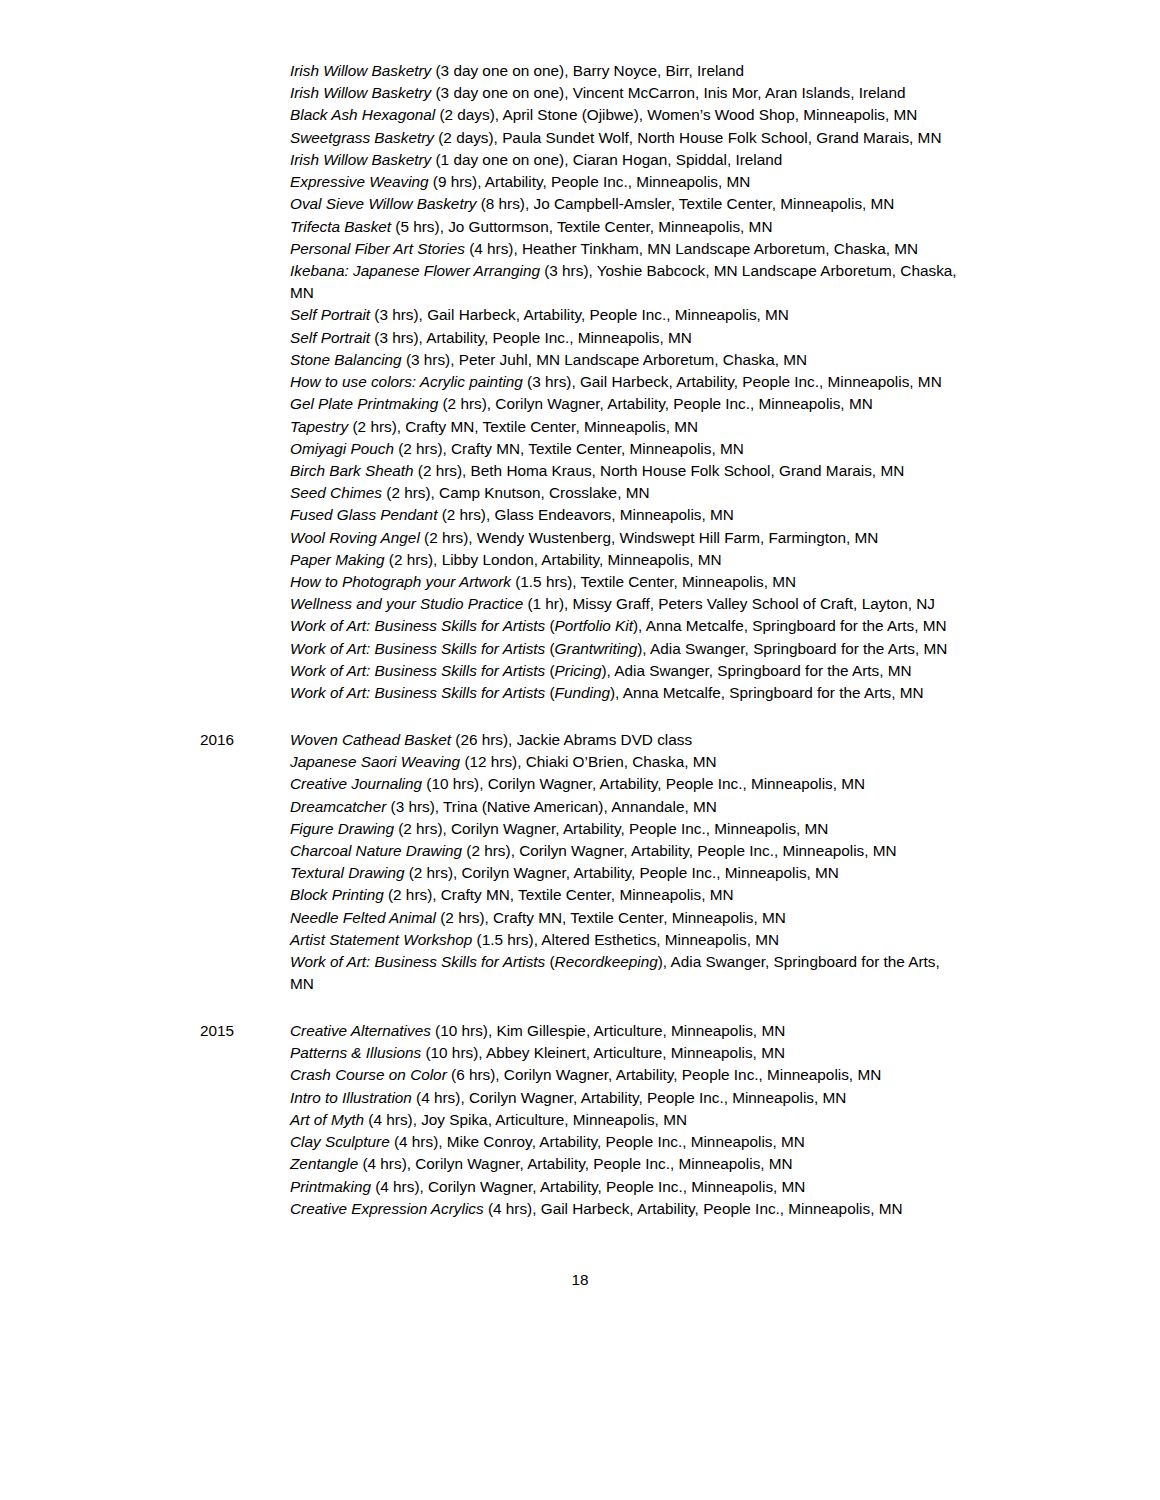Irish Willow Basketry (3 day one on one), Barry Noyce, Birr, Ireland
Irish Willow Basketry (3 day one on one), Vincent McCarron, Inis Mor, Aran Islands, Ireland
Black Ash Hexagonal (2 days), April Stone (Ojibwe), Women’s Wood Shop, Minneapolis, MN
Sweetgrass Basketry (2 days), Paula Sundet Wolf, North House Folk School, Grand Marais, MN
Irish Willow Basketry (1 day one on one), Ciaran Hogan, Spiddal, Ireland
Expressive Weaving (9 hrs), Artability, People Inc., Minneapolis, MN
Oval Sieve Willow Basketry (8 hrs), Jo Campbell-Amsler, Textile Center, Minneapolis, MN
Trifecta Basket (5 hrs), Jo Guttormson, Textile Center, Minneapolis, MN
Personal Fiber Art Stories (4 hrs), Heather Tinkham, MN Landscape Arboretum, Chaska, MN
Ikebana: Japanese Flower Arranging (3 hrs), Yoshie Babcock, MN Landscape Arboretum, Chaska, MN
Self Portrait (3 hrs), Gail Harbeck, Artability, People Inc., Minneapolis, MN
Self Portrait (3 hrs), Artability, People Inc., Minneapolis, MN
Stone Balancing (3 hrs), Peter Juhl, MN Landscape Arboretum, Chaska, MN
How to use colors: Acrylic painting (3 hrs), Gail Harbeck, Artability, People Inc., Minneapolis, MN
Gel Plate Printmaking (2 hrs), Corilyn Wagner, Artability, People Inc., Minneapolis, MN
Tapestry (2 hrs), Crafty MN, Textile Center, Minneapolis, MN
Omiyagi Pouch (2 hrs), Crafty MN, Textile Center, Minneapolis, MN
Birch Bark Sheath (2 hrs), Beth Homa Kraus, North House Folk School, Grand Marais, MN
Seed Chimes (2 hrs), Camp Knutson, Crosslake, MN
Fused Glass Pendant (2 hrs), Glass Endeavors, Minneapolis, MN
Wool Roving Angel (2 hrs), Wendy Wustenberg, Windswept Hill Farm, Farmington, MN
Paper Making (2 hrs), Libby London, Artability, Minneapolis, MN
How to Photograph your Artwork (1.5 hrs), Textile Center, Minneapolis, MN
Wellness and your Studio Practice (1 hr), Missy Graff, Peters Valley School of Craft, Layton, NJ
Work of Art: Business Skills for Artists (Portfolio Kit), Anna Metcalfe, Springboard for the Arts, MN
Work of Art: Business Skills for Artists (Grantwriting), Adia Swanger, Springboard for the Arts, MN
Work of Art: Business Skills for Artists (Pricing), Adia Swanger, Springboard for the Arts, MN
Work of Art: Business Skills for Artists (Funding), Anna Metcalfe, Springboard for the Arts, MN
2016
Woven Cathead Basket (26 hrs), Jackie Abrams DVD class
Japanese Saori Weaving (12 hrs), Chiaki O’Brien, Chaska, MN
Creative Journaling (10 hrs), Corilyn Wagner, Artability, People Inc., Minneapolis, MN
Dreamcatcher (3 hrs), Trina (Native American), Annandale, MN
Figure Drawing (2 hrs), Corilyn Wagner, Artability, People Inc., Minneapolis, MN
Charcoal Nature Drawing (2 hrs), Corilyn Wagner, Artability, People Inc., Minneapolis, MN
Textural Drawing (2 hrs), Corilyn Wagner, Artability, People Inc., Minneapolis, MN
Block Printing (2 hrs), Crafty MN, Textile Center, Minneapolis, MN
Needle Felted Animal (2 hrs), Crafty MN, Textile Center, Minneapolis, MN
Artist Statement Workshop (1.5 hrs), Altered Esthetics, Minneapolis, MN
Work of Art: Business Skills for Artists (Recordkeeping), Adia Swanger, Springboard for the Arts, MN
2015
Creative Alternatives (10 hrs), Kim Gillespie, Articulture, Minneapolis, MN
Patterns & Illusions (10 hrs), Abbey Kleinert, Articulture, Minneapolis, MN
Crash Course on Color (6 hrs), Corilyn Wagner, Artability, People Inc., Minneapolis, MN
Intro to Illustration (4 hrs), Corilyn Wagner, Artability, People Inc., Minneapolis, MN
Art of Myth (4 hrs), Joy Spika, Articulture, Minneapolis, MN
Clay Sculpture (4 hrs), Mike Conroy, Artability, People Inc., Minneapolis, MN
Zentangle (4 hrs), Corilyn Wagner, Artability, People Inc., Minneapolis, MN
Printmaking (4 hrs), Corilyn Wagner, Artability, People Inc., Minneapolis, MN
Creative Expression Acrylics (4 hrs), Gail Harbeck, Artability, People Inc., Minneapolis, MN
18